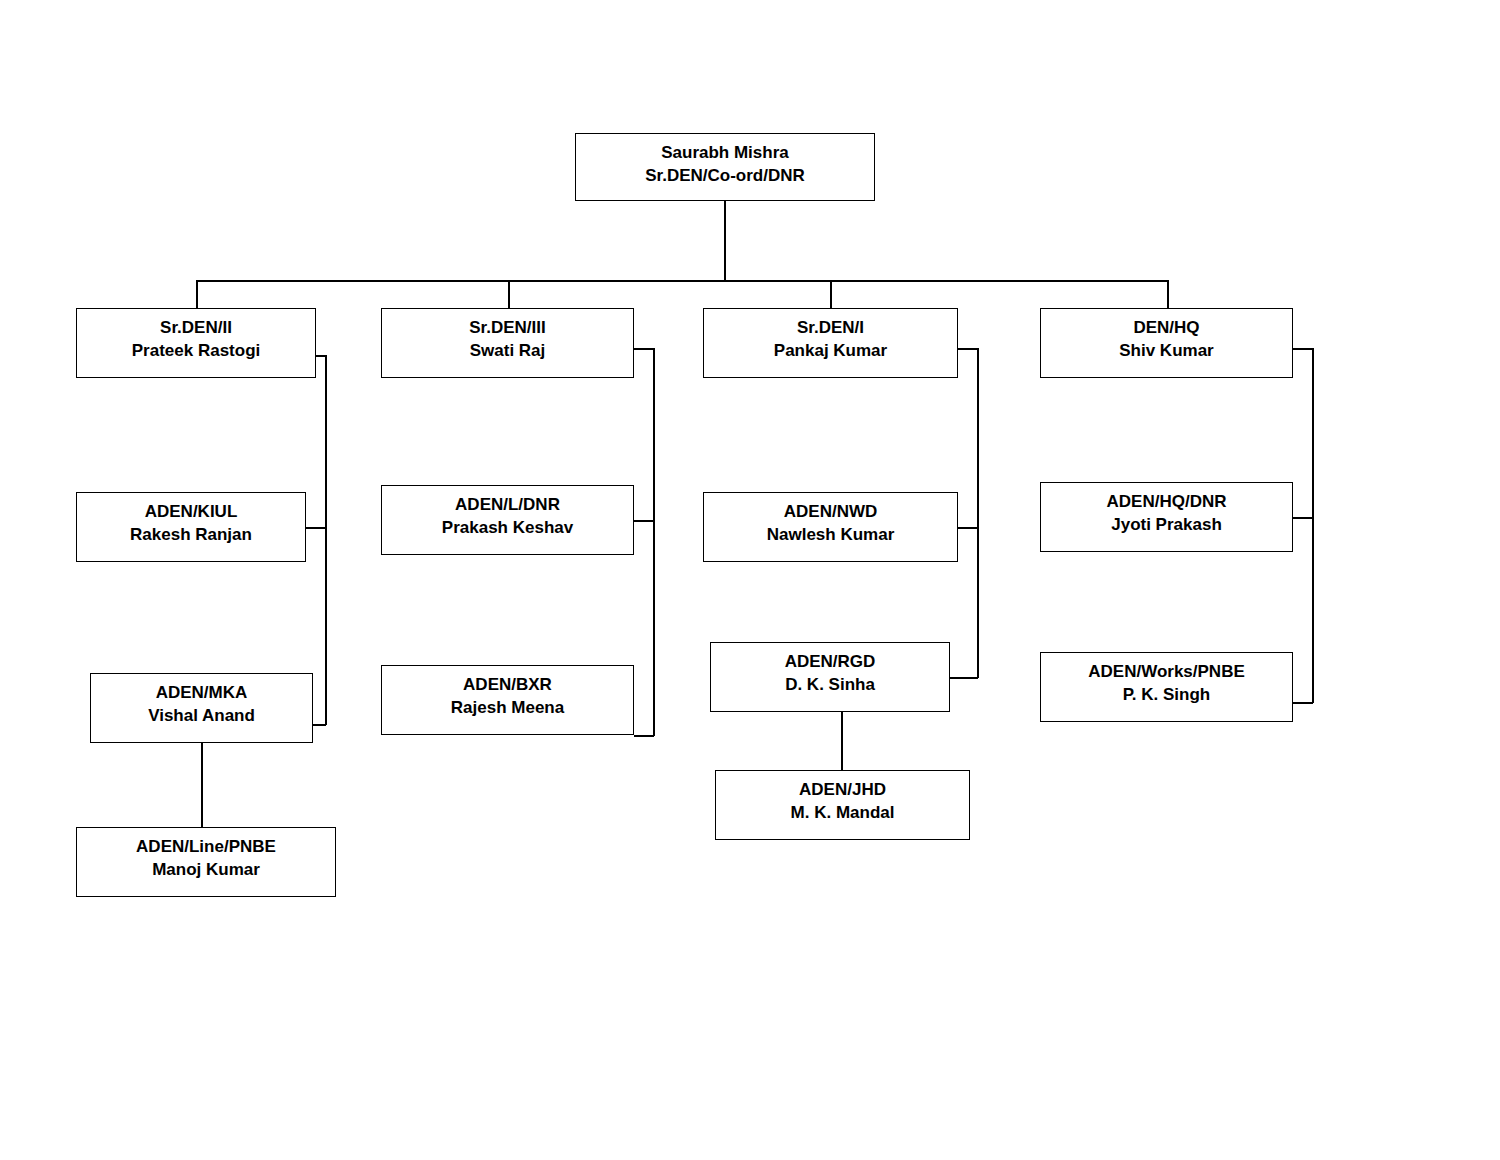Saurabh Mishra Sr.DEN/Co-ord/DNR
Sr.DEN/II Prateek Rastogi
Sr.DEN/III Swati Raj
Sr.DEN/I Pankaj Kumar
DEN/HQ Shiv Kumar
ADEN/KIUL Rakesh Ranjan
ADEN/MKA Vishal Anand
ADEN/Line/PNBE Manoj Kumar
ADEN/L/DNR Prakash Keshav
ADEN/BXR Rajesh Meena
ADEN/NWD Nawlesh Kumar
ADEN/RGD D. K. Sinha
ADEN/JHD M. K. Mandal
ADEN/HQ/DNR Jyoti Prakash
ADEN/Works/PNBE P. K. Singh